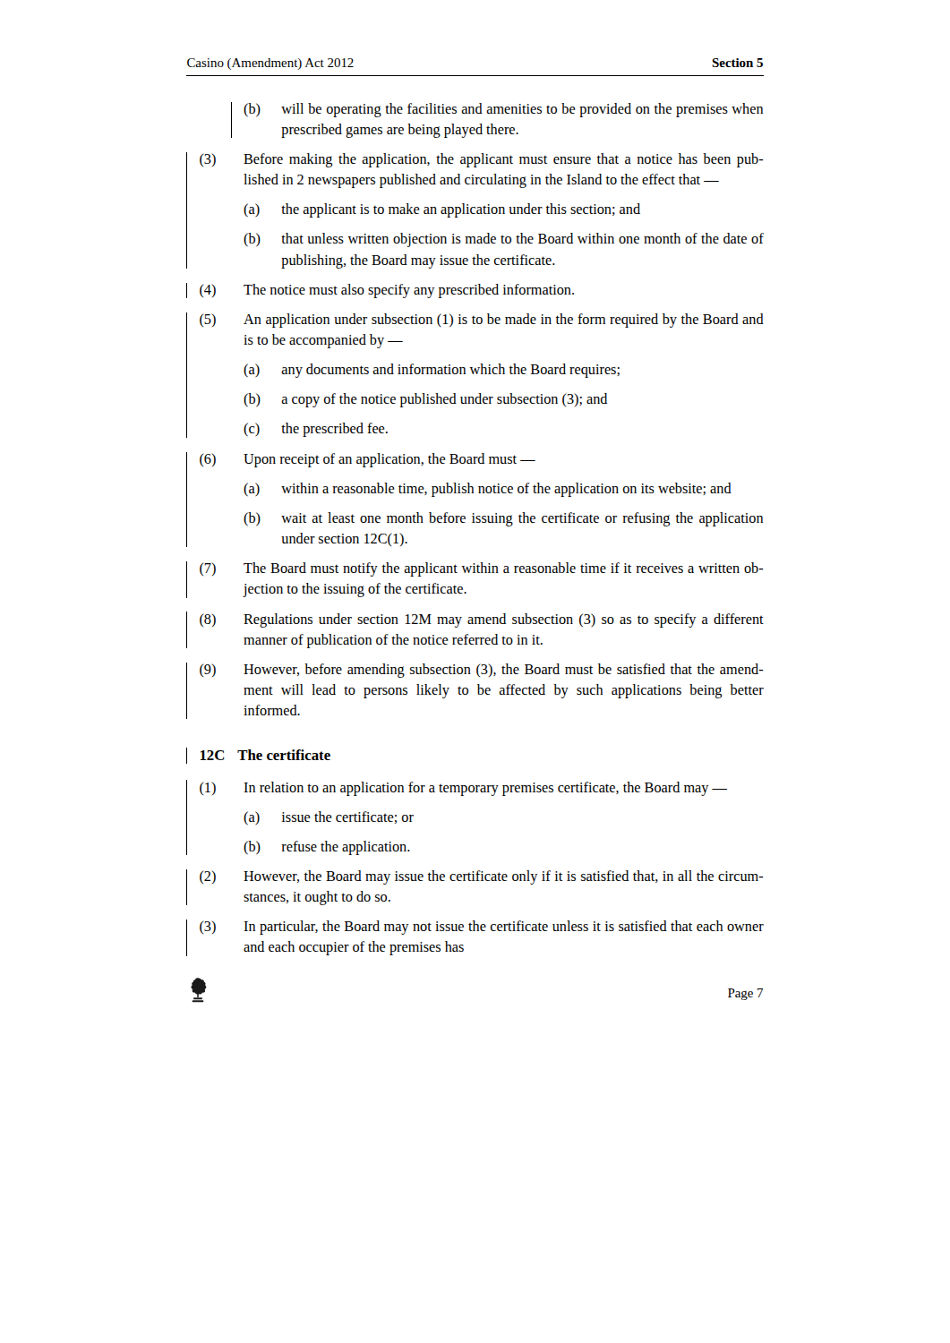Casino (Amendment) Act 2012
Section 5
(b)
will be operating the facilities and amenities to be provided on the premises when prescribed games are being played there.
(3)
Before making the application, the applicant must ensure that a notice has been published in 2 newspapers published and circulating in the Island to the effect that —
(a)
the applicant is to make an application under this section; and
(b)
that unless written objection is made to the Board within one month of the date of publishing, the Board may issue the certificate.
(4)
The notice must also specify any prescribed information.
(5)
An application under subsection (1) is to be made in the form required by the Board and is to be accompanied by —
(a)
any documents and information which the Board requires;
(b)
a copy of the notice published under subsection (3); and
(c)
the prescribed fee.
(6)
Upon receipt of an application, the Board must —
(a)
within a reasonable time, publish notice of the application on its website; and
(b)
wait at least one month before issuing the certificate or refusing the application under section 12C(1).
(7)
The Board must notify the applicant within a reasonable time if it receives a written objection to the issuing of the certificate.
(8)
Regulations under section 12M may amend subsection (3) so as to specify a different manner of publication of the notice referred to in it.
(9)
However, before amending subsection (3), the Board must be satisfied that the amendment will lead to persons likely to be affected by such applications being better informed.
12C The certificate
(1)
In relation to an application for a temporary premises certificate, the Board may —
(a)
issue the certificate; or
(b)
refuse the application.
(2)
However, the Board may issue the certificate only if it is satisfied that, in all the circumstances, it ought to do so.
(3)
In particular, the Board may not issue the certificate unless it is satisfied that each owner and each occupier of the premises has
Page 7